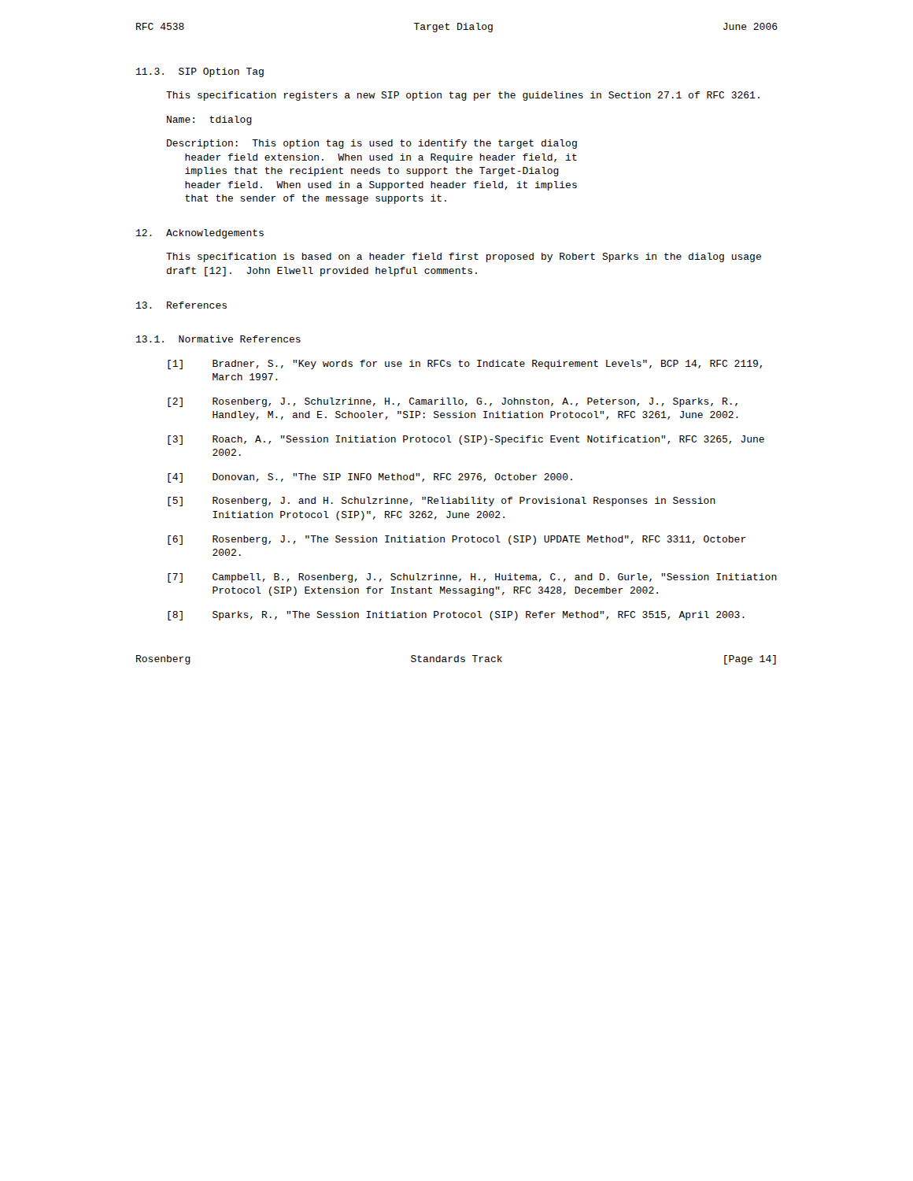RFC 4538 Target Dialog June 2006
11.3. SIP Option Tag
This specification registers a new SIP option tag per the guidelines in Section 27.1 of RFC 3261.
Name: tdialog
Description: This option tag is used to identify the target dialog
header field extension. When used in a Require header field, it
implies that the recipient needs to support the Target-Dialog
header field. When used in a Supported header field, it implies
that the sender of the message supports it.
12. Acknowledgements
This specification is based on a header field first proposed by Robert Sparks in the dialog usage draft [12]. John Elwell provided helpful comments.
13. References
13.1. Normative References
[1]
Bradner, S., "Key words for use in RFCs to Indicate Requirement Levels", BCP 14, RFC 2119, March 1997.
[2]
Rosenberg, J., Schulzrinne, H., Camarillo, G., Johnston, A., Peterson, J., Sparks, R., Handley, M., and E. Schooler, "SIP: Session Initiation Protocol", RFC 3261, June 2002.
[3]
Roach, A., "Session Initiation Protocol (SIP)-Specific Event Notification", RFC 3265, June 2002.
[4]
Donovan, S., "The SIP INFO Method", RFC 2976, October 2000.
[5]
Rosenberg, J. and H. Schulzrinne, "Reliability of Provisional Responses in Session Initiation Protocol (SIP)", RFC 3262, June 2002.
[6]
Rosenberg, J., "The Session Initiation Protocol (SIP) UPDATE Method", RFC 3311, October 2002.
[7]
Campbell, B., Rosenberg, J., Schulzrinne, H., Huitema, C., and D. Gurle, "Session Initiation Protocol (SIP) Extension for Instant Messaging", RFC 3428, December 2002.
[8]
Sparks, R., "The Session Initiation Protocol (SIP) Refer Method", RFC 3515, April 2003.
Rosenberg Standards Track [Page 14]